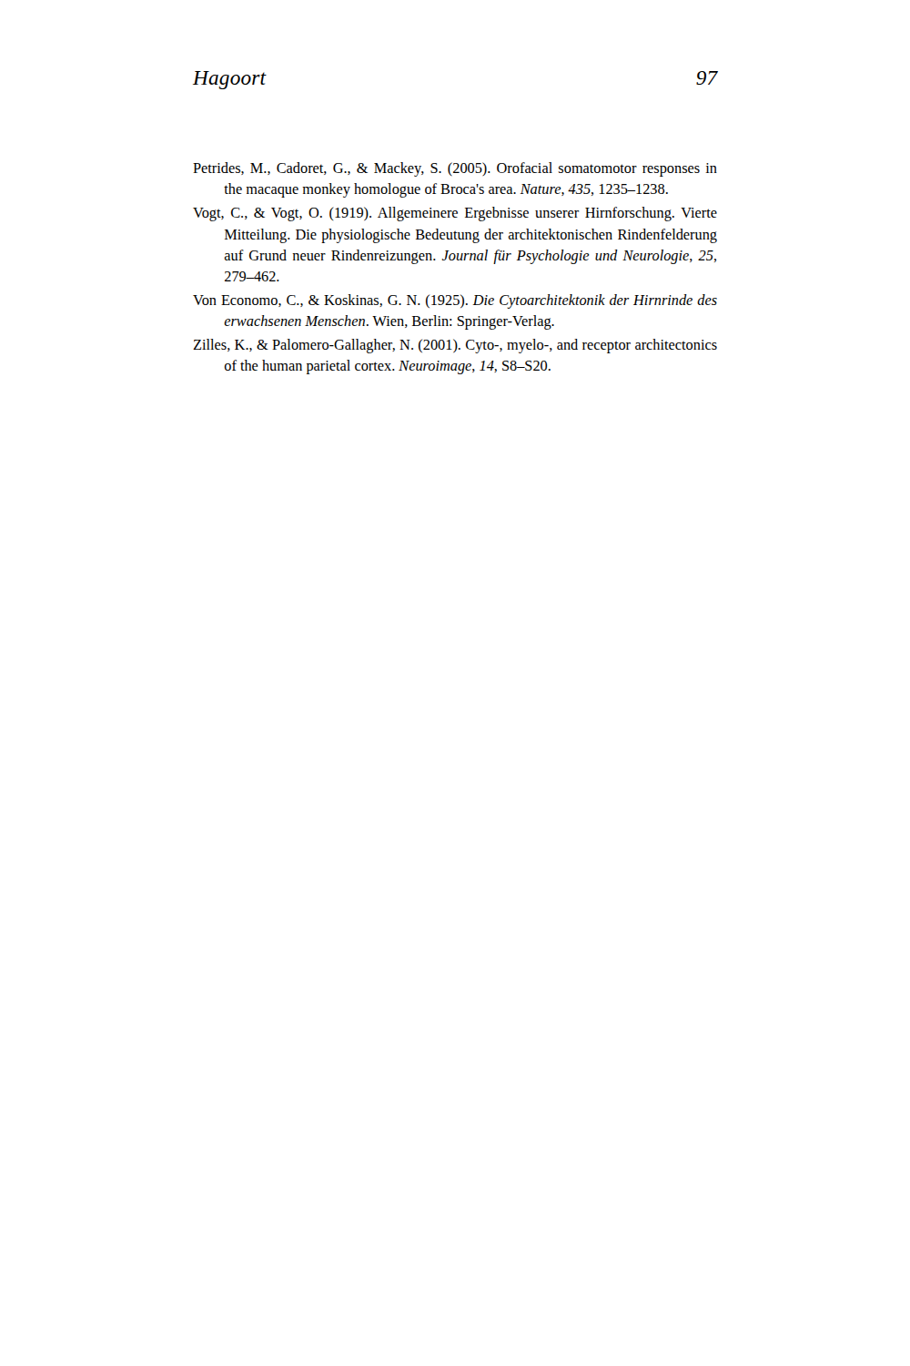Hagoort 97
Petrides, M., Cadoret, G., & Mackey, S. (2005). Orofacial somatomotor responses in the macaque monkey homologue of Broca's area. Nature, 435, 1235–1238.
Vogt, C., & Vogt, O. (1919). Allgemeinere Ergebnisse unserer Hirnforschung. Vierte Mitteilung. Die physiologische Bedeutung der architektonischen Rindenfelderung auf Grund neuer Rindenreizungen. Journal für Psychologie und Neurologie, 25, 279–462.
Von Economo, C., & Koskinas, G. N. (1925). Die Cytoarchitektonik der Hirnrinde des erwachsenen Menschen. Wien, Berlin: Springer-Verlag.
Zilles, K., & Palomero-Gallagher, N. (2001). Cyto-, myelo-, and receptor architectonics of the human parietal cortex. Neuroimage, 14, S8–S20.